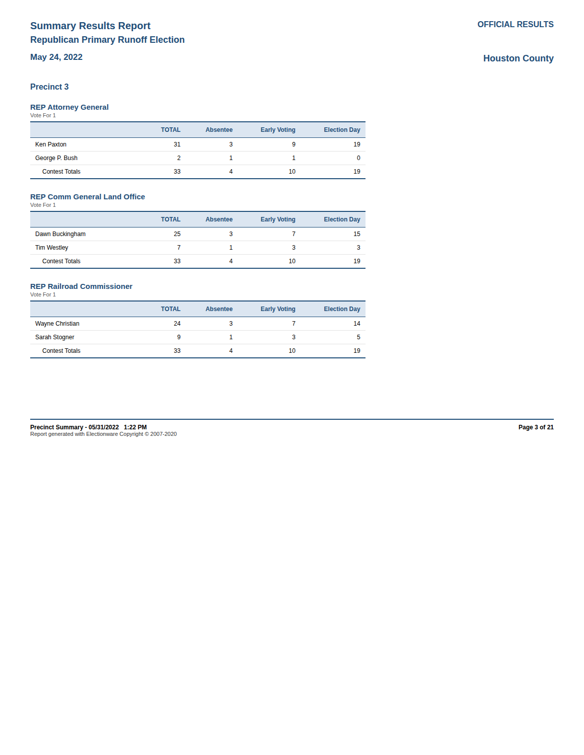OFFICIAL RESULTS
Houston County
Summary Results Report
Republican Primary Runoff Election
May 24, 2022
Precinct 3
REP Attorney General
Vote For 1
| | TOTAL | Absentee | Early Voting | Election Day |
| --- | --- | --- | --- | --- |
| Ken Paxton | 31 | 3 | 9 | 19 |
| George P. Bush | 2 | 1 | 1 | 0 |
| Contest Totals | 33 | 4 | 10 | 19 |
REP Comm General Land Office
Vote For 1
| | TOTAL | Absentee | Early Voting | Election Day |
| --- | --- | --- | --- | --- |
| Dawn Buckingham | 25 | 3 | 7 | 15 |
| Tim Westley | 7 | 1 | 3 | 3 |
| Contest Totals | 33 | 4 | 10 | 19 |
REP Railroad Commissioner
Vote For 1
| | TOTAL | Absentee | Early Voting | Election Day |
| --- | --- | --- | --- | --- |
| Wayne Christian | 24 | 3 | 7 | 14 |
| Sarah Stogner | 9 | 1 | 3 | 5 |
| Contest Totals | 33 | 4 | 10 | 19 |
Page 3 of 21
Precinct Summary - 05/31/2022 1:22 PM
Report generated with Electionware Copyright © 2007-2020